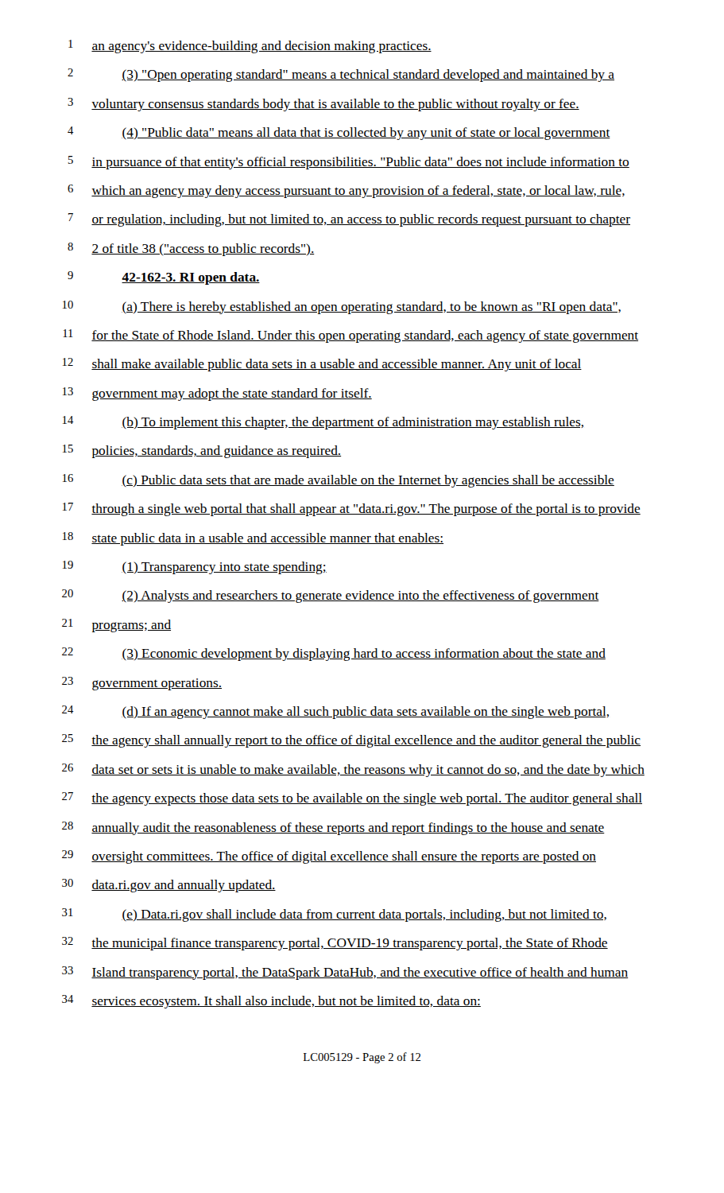an agency's evidence-building and decision making practices.
(3) "Open operating standard" means a technical standard developed and maintained by a
voluntary consensus standards body that is available to the public without royalty or fee.
(4) "Public data" means all data that is collected by any unit of state or local government
in pursuance of that entity's official responsibilities. "Public data" does not include information to
which an agency may deny access pursuant to any provision of a federal, state, or local law, rule,
or regulation, including, but not limited to, an access to public records request pursuant to chapter
2 of title 38 ("access to public records").
42-162-3. RI open data.
(a) There is hereby established an open operating standard, to be known as "RI open data",
for the State of Rhode Island. Under this open operating standard, each agency of state government
shall make available public data sets in a usable and accessible manner. Any unit of local
government may adopt the state standard for itself.
(b) To implement this chapter, the department of administration may establish rules,
policies, standards, and guidance as required.
(c) Public data sets that are made available on the Internet by agencies shall be accessible
through a single web portal that shall appear at "data.ri.gov." The purpose of the portal is to provide
state public data in a usable and accessible manner that enables:
(1) Transparency into state spending;
(2) Analysts and researchers to generate evidence into the effectiveness of government
programs; and
(3) Economic development by displaying hard to access information about the state and
government operations.
(d) If an agency cannot make all such public data sets available on the single web portal,
the agency shall annually report to the office of digital excellence and the auditor general the public
data set or sets it is unable to make available, the reasons why it cannot do so, and the date by which
the agency expects those data sets to be available on the single web portal. The auditor general shall
annually audit the reasonableness of these reports and report findings to the house and senate
oversight committees. The office of digital excellence shall ensure the reports are posted on
data.ri.gov and annually updated.
(e) Data.ri.gov shall include data from current data portals, including, but not limited to,
the municipal finance transparency portal, COVID-19 transparency portal, the State of Rhode
Island transparency portal, the DataSpark DataHub, and the executive office of health and human
services ecosystem. It shall also include, but not be limited to, data on:
LC005129 - Page 2 of 12